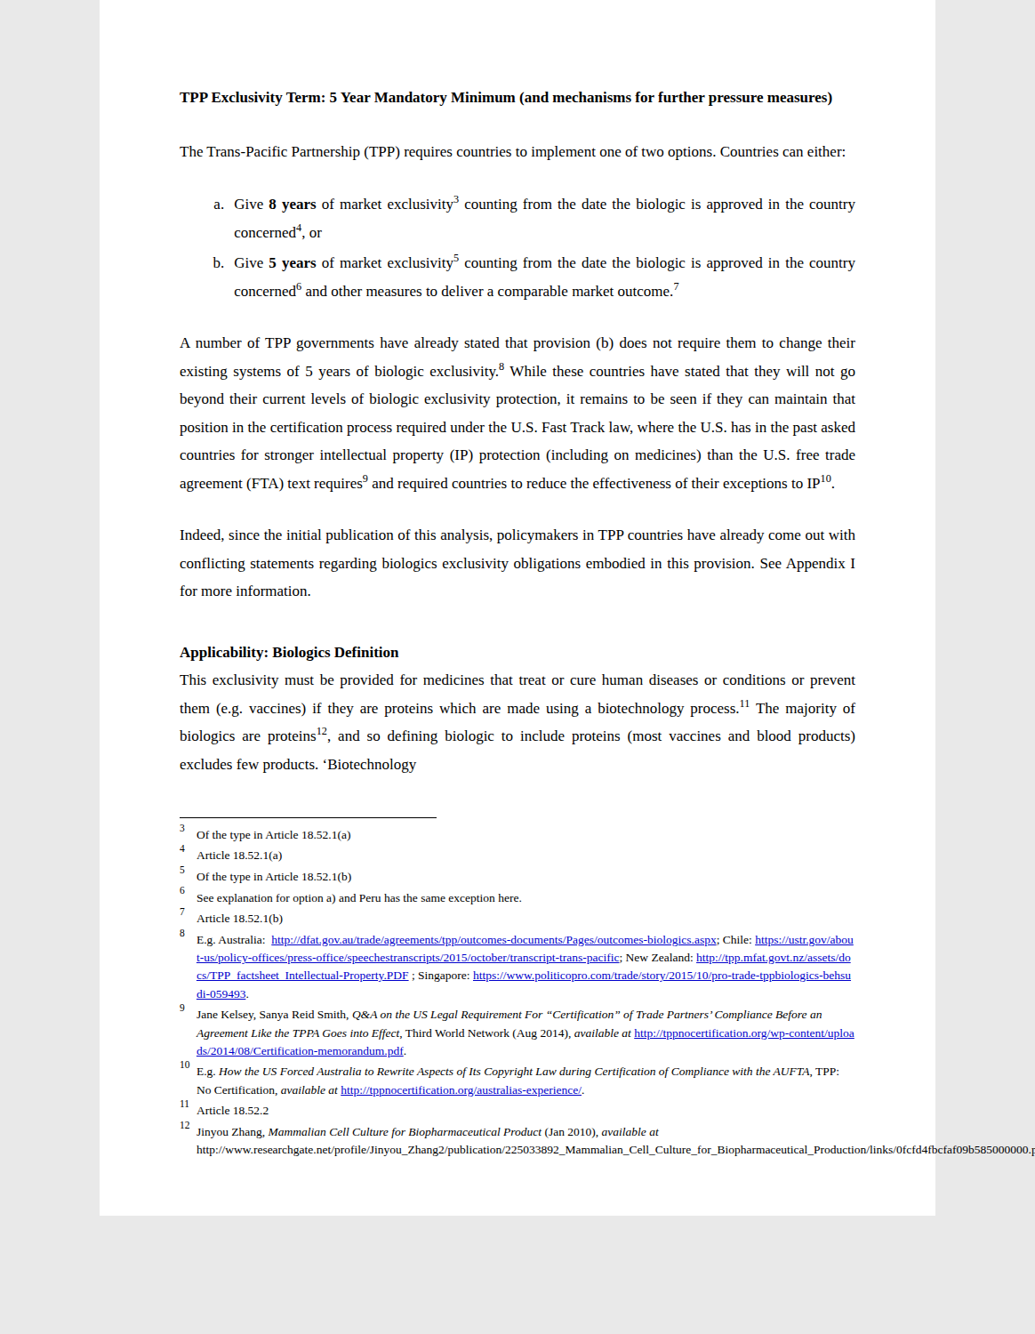TPP Exclusivity Term: 5 Year Mandatory Minimum (and mechanisms for further pressure measures)
The Trans-Pacific Partnership (TPP) requires countries to implement one of two options. Countries can either:
Give 8 years of market exclusivity3 counting from the date the biologic is approved in the country concerned4, or
Give 5 years of market exclusivity5 counting from the date the biologic is approved in the country concerned6 and other measures to deliver a comparable market outcome.7
A number of TPP governments have already stated that provision (b) does not require them to change their existing systems of 5 years of biologic exclusivity.8 While these countries have stated that they will not go beyond their current levels of biologic exclusivity protection, it remains to be seen if they can maintain that position in the certification process required under the U.S. Fast Track law, where the U.S. has in the past asked countries for stronger intellectual property (IP) protection (including on medicines) than the U.S. free trade agreement (FTA) text requires9 and required countries to reduce the effectiveness of their exceptions to IP10.
Indeed, since the initial publication of this analysis, policymakers in TPP countries have already come out with conflicting statements regarding biologics exclusivity obligations embodied in this provision. See Appendix I for more information.
Applicability: Biologics Definition
This exclusivity must be provided for medicines that treat or cure human diseases or conditions or prevent them (e.g. vaccines) if they are proteins which are made using a biotechnology process.11 The majority of biologics are proteins12, and so defining biologic to include proteins (most vaccines and blood products) excludes few products. ‘Biotechnology
3 Of the type in Article 18.52.1(a)
4 Article 18.52.1(a)
5 Of the type in Article 18.52.1(b)
6 See explanation for option a) and Peru has the same exception here.
7 Article 18.52.1(b)
8 E.g. Australia: http://dfat.gov.au/trade/agreements/tpp/outcomes-documents/Pages/outcomes-biologics.aspx; Chile: https://ustr.gov/about-us/policy-offices/press-office/speechestranscripts/2015/october/transcript-trans-pacific; New Zealand: http://tpp.mfat.govt.nz/assets/docs/TPP_factsheet_Intellectual-Property.PDF ; Singapore: https://www.politicopro.com/trade/story/2015/10/pro-trade-tppbiologics-behsudi-059493.
9 Jane Kelsey, Sanya Reid Smith, Q&A on the US Legal Requirement For “Certification” of Trade Partners’ Compliance Before an Agreement Like the TPPA Goes into Effect, Third World Network (Aug 2014), available at http://tppnocertification.org/wp-content/uploads/2014/08/Certification-memorandum.pdf.
10 E.g. How the US Forced Australia to Rewrite Aspects of Its Copyright Law during Certification of Compliance with the AUFTA, TPP: No Certification, available at http://tppnocertification.org/australias-experience/.
11 Article 18.52.2
12Jinyou Zhang, Mammalian Cell Culture for Biopharmaceutical Product (Jan 2010), available at http://www.researchgate.net/profile/Jinyou_Zhang2/publication/225033892_Mammalian_Cell_Culture_for_Biopharmaceutical_Production/links/0fcfd4fbcfaf09b585000000.pdf.